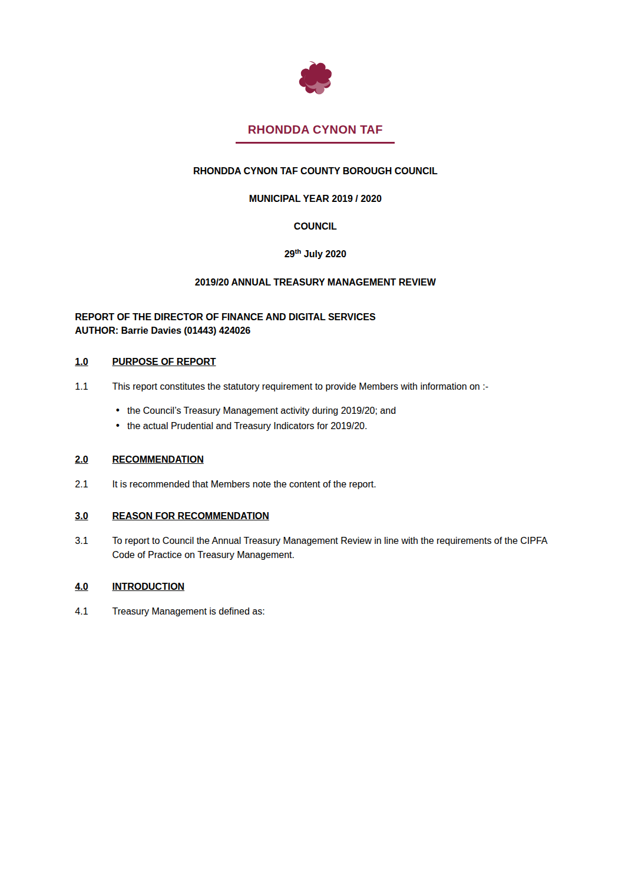RHONDDA CYNON TAF
RHONDDA CYNON TAF COUNTY BOROUGH COUNCIL
MUNICIPAL YEAR 2019 / 2020
COUNCIL
29th July 2020
2019/20 ANNUAL TREASURY MANAGEMENT REVIEW
REPORT OF THE DIRECTOR OF FINANCE AND DIGITAL SERVICES
AUTHOR: Barrie Davies (01443) 424026
1.0 PURPOSE OF REPORT
1.1
This report constitutes the statutory requirement to provide Members with information on :-
the Council’s Treasury Management activity during 2019/20; and
the actual Prudential and Treasury Indicators for 2019/20.
2.0 RECOMMENDATION
2.1
It is recommended that Members note the content of the report.
3.0 REASON FOR RECOMMENDATION
3.1
To report to Council the Annual Treasury Management Review in line with the requirements of the CIPFA Code of Practice on Treasury Management.
4.0 INTRODUCTION
4.1
Treasury Management is defined as: